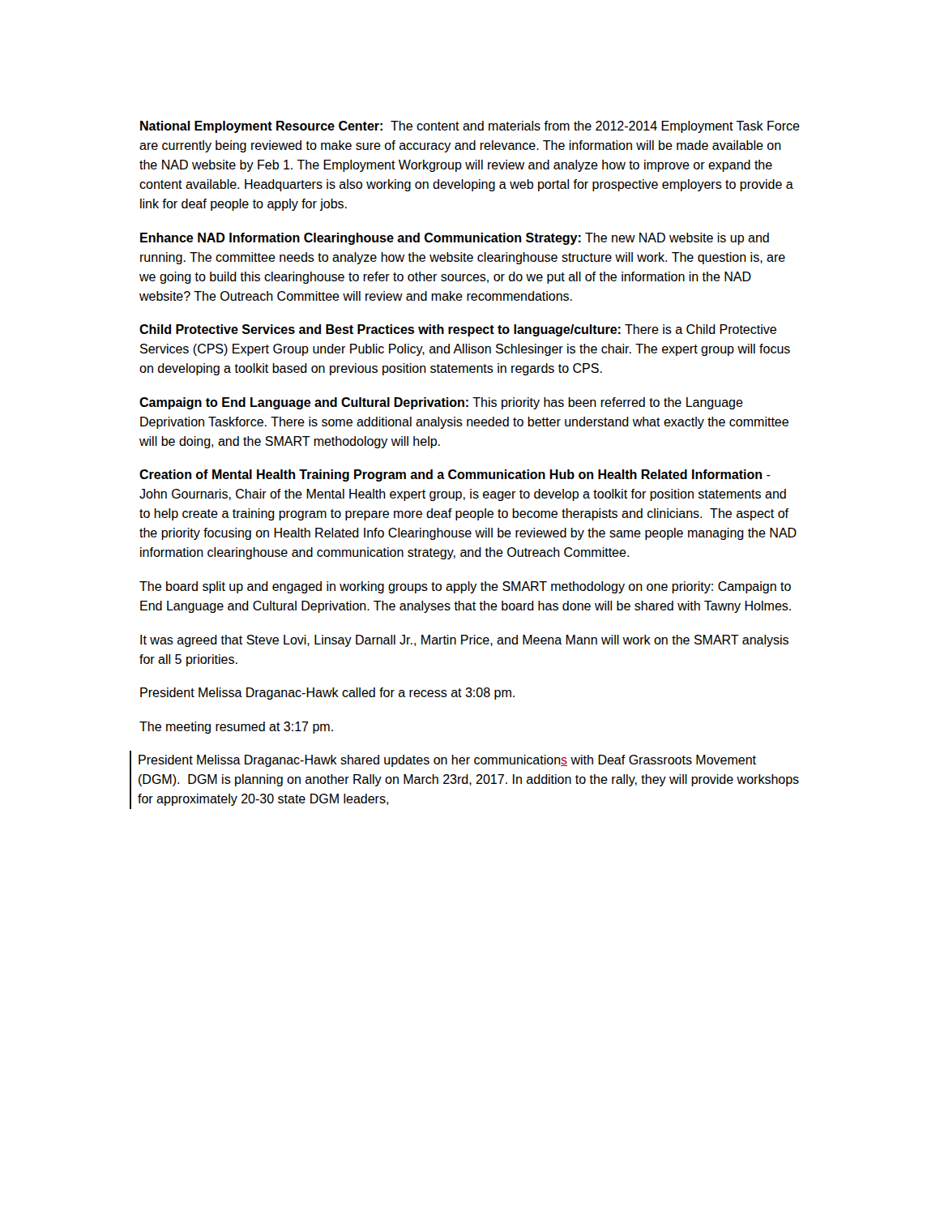National Employment Resource Center: The content and materials from the 2012-2014 Employment Task Force are currently being reviewed to make sure of accuracy and relevance. The information will be made available on the NAD website by Feb 1. The Employment Workgroup will review and analyze how to improve or expand the content available. Headquarters is also working on developing a web portal for prospective employers to provide a link for deaf people to apply for jobs.
Enhance NAD Information Clearinghouse and Communication Strategy: The new NAD website is up and running. The committee needs to analyze how the website clearinghouse structure will work. The question is, are we going to build this clearinghouse to refer to other sources, or do we put all of the information in the NAD website? The Outreach Committee will review and make recommendations.
Child Protective Services and Best Practices with respect to language/culture: There is a Child Protective Services (CPS) Expert Group under Public Policy, and Allison Schlesinger is the chair. The expert group will focus on developing a toolkit based on previous position statements in regards to CPS.
Campaign to End Language and Cultural Deprivation: This priority has been referred to the Language Deprivation Taskforce. There is some additional analysis needed to better understand what exactly the committee will be doing, and the SMART methodology will help.
Creation of Mental Health Training Program and a Communication Hub on Health Related Information - John Gournaris, Chair of the Mental Health expert group, is eager to develop a toolkit for position statements and to help create a training program to prepare more deaf people to become therapists and clinicians. The aspect of the priority focusing on Health Related Info Clearinghouse will be reviewed by the same people managing the NAD information clearinghouse and communication strategy, and the Outreach Committee.
The board split up and engaged in working groups to apply the SMART methodology on one priority: Campaign to End Language and Cultural Deprivation. The analyses that the board has done will be shared with Tawny Holmes.
It was agreed that Steve Lovi, Linsay Darnall Jr., Martin Price, and Meena Mann will work on the SMART analysis for all 5 priorities.
President Melissa Draganac-Hawk called for a recess at 3:08 pm.
The meeting resumed at 3:17 pm.
President Melissa Draganac-Hawk shared updates on her communications with Deaf Grassroots Movement (DGM). DGM is planning on another Rally on March 23rd, 2017. In addition to the rally, they will provide workshops for approximately 20-30 state DGM leaders,